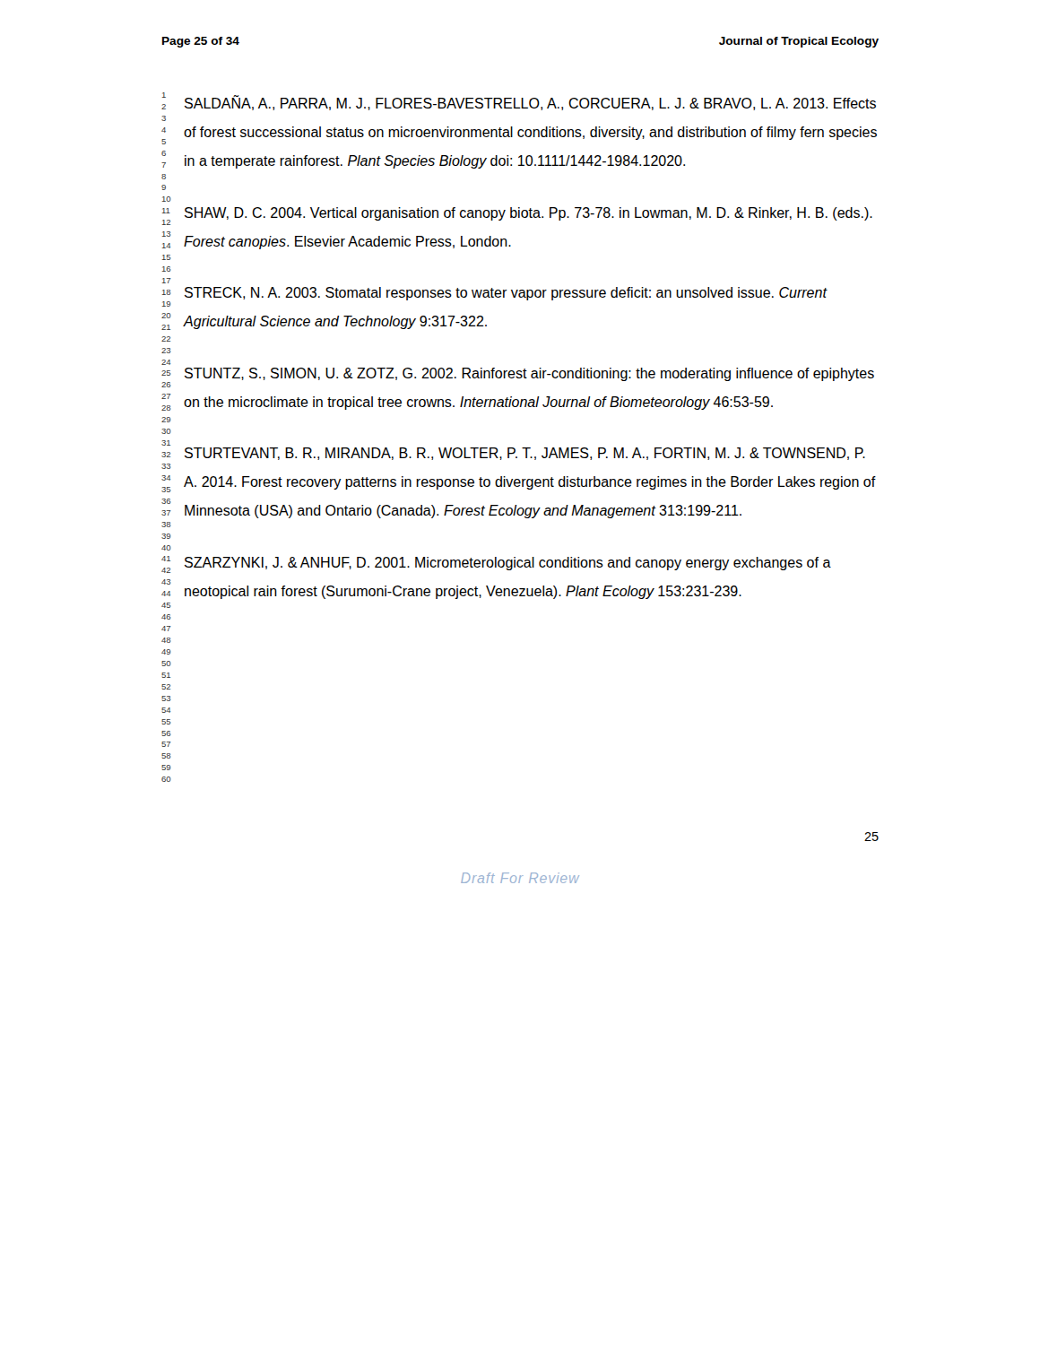Page 25 of 34 Journal of Tropical Ecology
1
2
3
4
5
6
7
8
9
10
11
12
13
14
15
16
17
18
19
20
21
22
23
24
25
26
27
28
29
30
31
32
33
34
35
36
37
38
39
40
41
42
43
44
45
46
47
48
49
50
51
52
53
54
55
56
57
58
59
60
SALDAÑA, A., PARRA, M. J., FLORES-BAVESTRELLO, A., CORCUERA, L. J. & BRAVO, L. A. 2013. Effects of forest successional status on microenvironmental conditions, diversity, and distribution of filmy fern species in a temperate rainforest. Plant Species Biology doi: 10.1111/1442-1984.12020.
SHAW, D. C. 2004. Vertical organisation of canopy biota. Pp. 73-78. in Lowman, M. D. & Rinker, H. B. (eds.). Forest canopies. Elsevier Academic Press, London.
STRECK, N. A. 2003. Stomatal responses to water vapor pressure deficit: an unsolved issue. Current Agricultural Science and Technology 9:317-322.
STUNTZ, S., SIMON, U. & ZOTZ, G. 2002. Rainforest air-conditioning: the moderating influence of epiphytes on the microclimate in tropical tree crowns. International Journal of Biometeorology 46:53-59.
STURTEVANT, B. R., MIRANDA, B. R., WOLTER, P. T., JAMES, P. M. A., FORTIN, M. J. & TOWNSEND, P. A. 2014. Forest recovery patterns in response to divergent disturbance regimes in the Border Lakes region of Minnesota (USA) and Ontario (Canada). Forest Ecology and Management 313:199-211.
SZARZYNKI, J. & ANHUF, D. 2001. Micrometerological conditions and canopy energy exchanges of a neotopical rain forest (Surumoni-Crane project, Venezuela). Plant Ecology 153:231-239.
25
Draft For Review